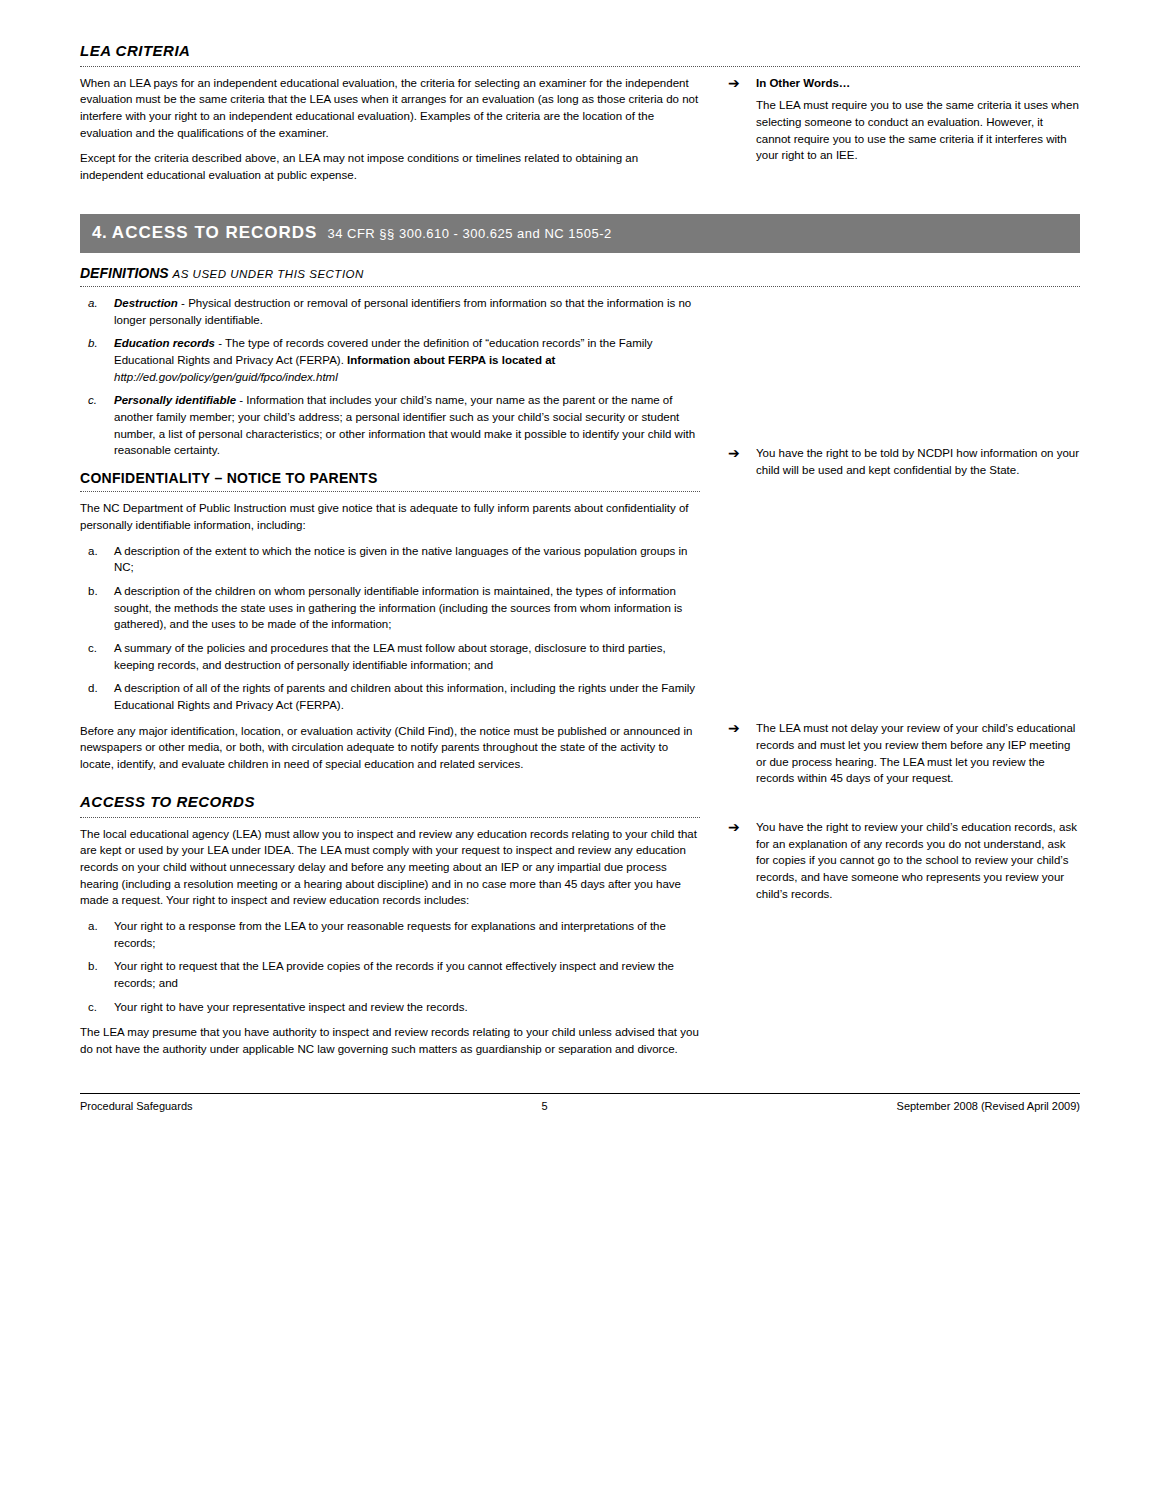LEA CRITERIA
When an LEA pays for an independent educational evaluation, the criteria for selecting an examiner for the independent evaluation must be the same criteria that the LEA uses when it arranges for an evaluation (as long as those criteria do not interfere with your right to an independent educational evaluation). Examples of the criteria are the location of the evaluation and the qualifications of the examiner.
Except for the criteria described above, an LEA may not impose conditions or timelines related to obtaining an independent educational evaluation at public expense.
➔
In Other Words…
The LEA must require you to use the same criteria it uses when selecting someone to conduct an evaluation. However, it cannot require you to use the same criteria if it interferes with your right to an IEE.
4. ACCESS TO RECORDS 34 CFR §§ 300.610 - 300.625 and NC 1505-2
DEFINITIONS AS USED UNDER THIS SECTION
a. Destruction - Physical destruction or removal of personal identifiers from information so that the information is no longer personally identifiable.
b. Education records - The type of records covered under the definition of “education records” in the Family Educational Rights and Privacy Act (FERPA). Information about FERPA is located at http://ed.gov/policy/gen/guid/fpco/index.html
c. Personally identifiable - Information that includes your child’s name, your name as the parent or the name of another family member; your child’s address; a personal identifier such as your child’s social security or student number, a list of personal characteristics; or other information that would make it possible to identify your child with reasonable certainty.
CONFIDENTIALITY – NOTICE TO PARENTS
The NC Department of Public Instruction must give notice that is adequate to fully inform parents about confidentiality of personally identifiable information, including:
a. A description of the extent to which the notice is given in the native languages of the various population groups in NC;
b. A description of the children on whom personally identifiable information is maintained, the types of information sought, the methods the state uses in gathering the information (including the sources from whom information is gathered), and the uses to be made of the information;
c. A summary of the policies and procedures that the LEA must follow about storage, disclosure to third parties, keeping records, and destruction of personally identifiable information; and
d. A description of all of the rights of parents and children about this information, including the rights under the Family Educational Rights and Privacy Act (FERPA).
Before any major identification, location, or evaluation activity (Child Find), the notice must be published or announced in newspapers or other media, or both, with circulation adequate to notify parents throughout the state of the activity to locate, identify, and evaluate children in need of special education and related services.
ACCESS TO RECORDS
The local educational agency (LEA) must allow you to inspect and review any education records relating to your child that are kept or used by your LEA under IDEA. The LEA must comply with your request to inspect and review any education records on your child without unnecessary delay and before any meeting about an IEP or any impartial due process hearing (including a resolution meeting or a hearing about discipline) and in no case more than 45 days after you have made a request. Your right to inspect and review education records includes:
a. Your right to a response from the LEA to your reasonable requests for explanations and interpretations of the records;
b. Your right to request that the LEA provide copies of the records if you cannot effectively inspect and review the records; and
c. Your right to have your representative inspect and review the records.
The LEA may presume that you have authority to inspect and review records relating to your child unless advised that you do not have the authority under applicable NC law governing such matters as guardianship or separation and divorce.
➔
You have the right to be told by NCDPI how information on your child will be used and kept confidential by the State.
➔
The LEA must not delay your review of your child’s educational records and must let you review them before any IEP meeting or due process hearing. The LEA must let you review the records within 45 days of your request.
➔
You have the right to review your child’s education records, ask for an explanation of any records you do not understand, ask for copies if you cannot go to the school to review your child’s records, and have someone who represents you review your child’s records.
Procedural Safeguards
5
September 2008 (Revised April 2009)